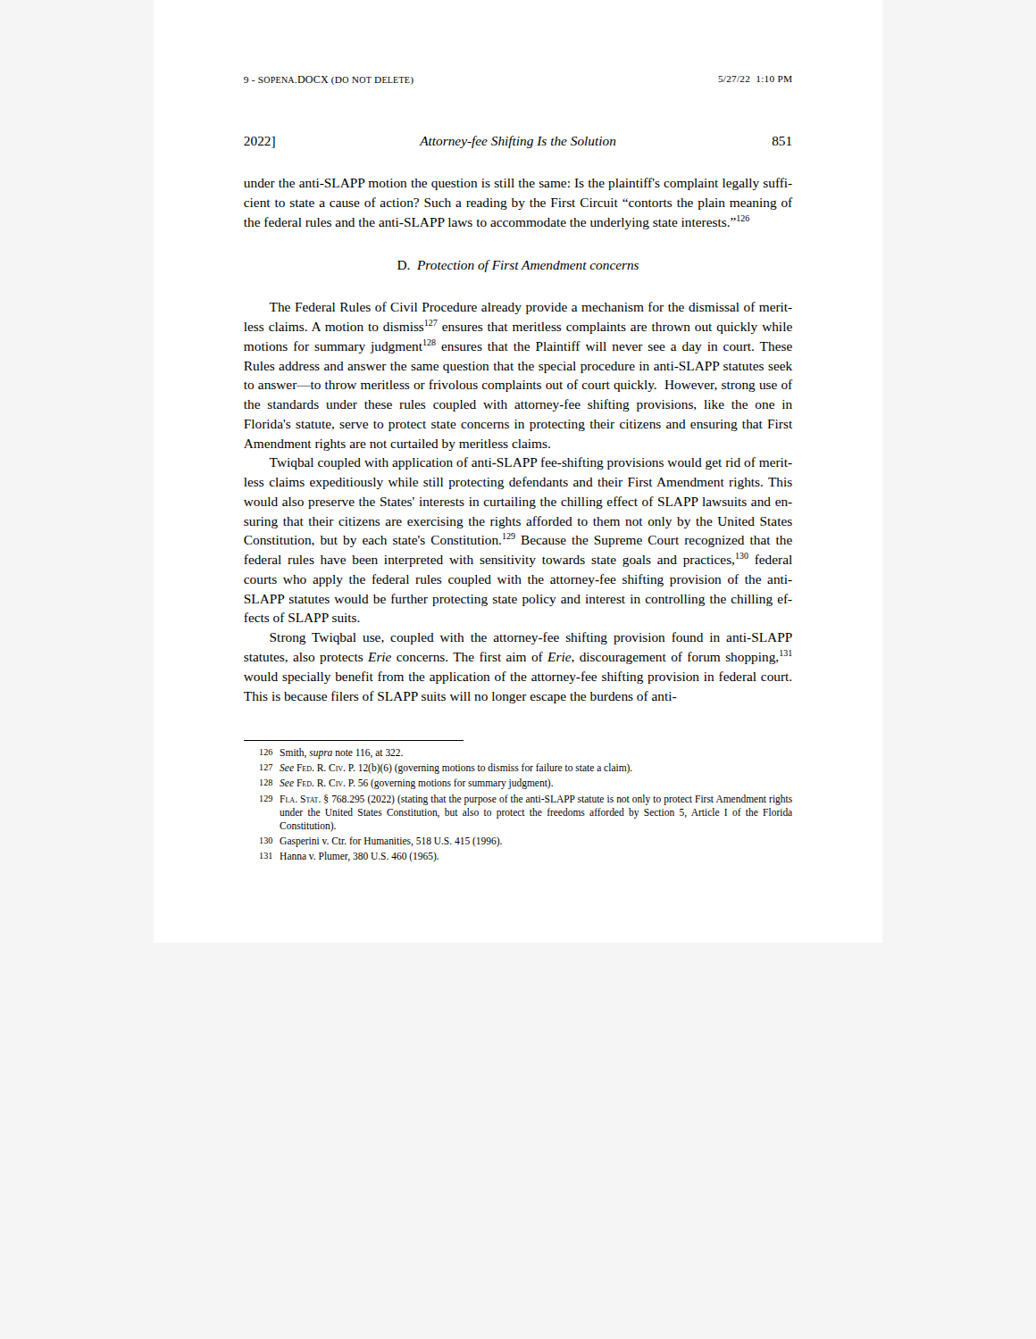9 - SOPENA.DOCX (DO NOT DELETE) 5/27/22 1:10 PM
2022]
Attorney-fee Shifting Is the Solution
851
under the anti-SLAPP motion the question is still the same: Is the plaintiff's complaint legally sufficient to state a cause of action? Such a reading by the First Circuit “contorts the plain meaning of the federal rules and the anti-SLAPP laws to accommodate the underlying state interests.”126
D. Protection of First Amendment concerns
The Federal Rules of Civil Procedure already provide a mechanism for the dismissal of meritless claims. A motion to dismiss127 ensures that meritless complaints are thrown out quickly while motions for summary judgment128 ensures that the Plaintiff will never see a day in court. These Rules address and answer the same question that the special procedure in anti-SLAPP statutes seek to answer—to throw meritless or frivolous complaints out of court quickly. However, strong use of the standards under these rules coupled with attorney-fee shifting provisions, like the one in Florida's statute, serve to protect state concerns in protecting their citizens and ensuring that First Amendment rights are not curtailed by meritless claims.
Twiqbal coupled with application of anti-SLAPP fee-shifting provisions would get rid of meritless claims expeditiously while still protecting defendants and their First Amendment rights. This would also preserve the States' interests in curtailing the chilling effect of SLAPP lawsuits and ensuring that their citizens are exercising the rights afforded to them not only by the United States Constitution, but by each state's Constitution.129 Because the Supreme Court recognized that the federal rules have been interpreted with sensitivity towards state goals and practices,130 federal courts who apply the federal rules coupled with the attorney-fee shifting provision of the anti-SLAPP statutes would be further protecting state policy and interest in controlling the chilling effects of SLAPP suits.
Strong Twiqbal use, coupled with the attorney-fee shifting provision found in anti-SLAPP statutes, also protects Erie concerns. The first aim of Erie, discouragement of forum shopping,131 would specially benefit from the application of the attorney-fee shifting provision in federal court. This is because filers of SLAPP suits will no longer escape the burdens of anti-
126 Smith, supra note 116, at 322.
127 See Fed. R. Civ. P. 12(b)(6) (governing motions to dismiss for failure to state a claim).
128 See Fed. R. Civ. P. 56 (governing motions for summary judgment).
129 Fla. Stat. § 768.295 (2022) (stating that the purpose of the anti-SLAPP statute is not only to protect First Amendment rights under the United States Constitution, but also to protect the freedoms afforded by Section 5, Article I of the Florida Constitution).
130 Gasperini v. Ctr. for Humanities, 518 U.S. 415 (1996).
131 Hanna v. Plumer, 380 U.S. 460 (1965).